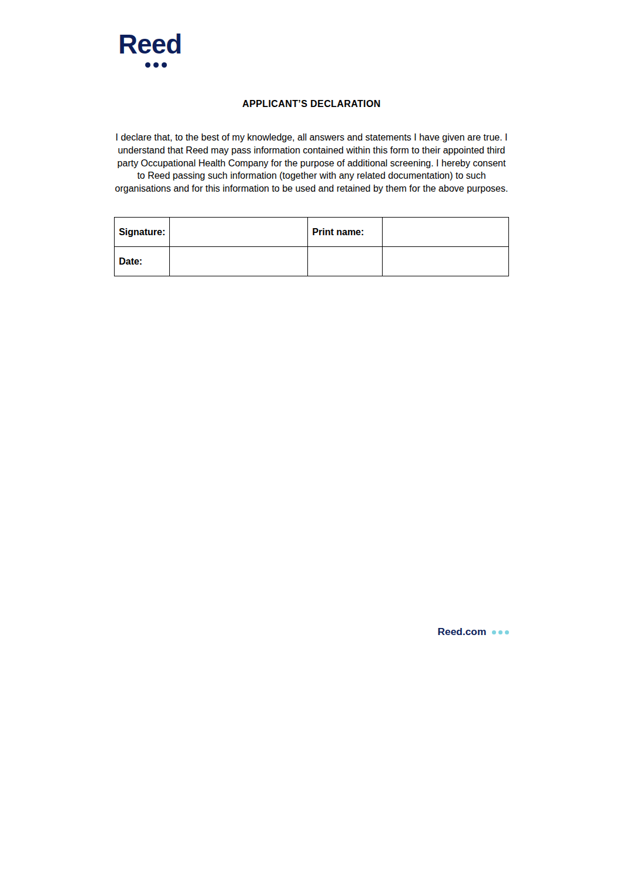Reed
Applicant’s Declaration
I declare that, to the best of my knowledge, all answers and statements I have given are true. I understand that Reed may pass information contained within this form to their appointed third party Occupational Health Company for the purpose of additional screening. I hereby consent to Reed passing such information (together with any related documentation) to such organisations and for this information to be used and retained by them for the above purposes.
| Signature: | | Print name: | |
| Date: | | | |
Reed.com